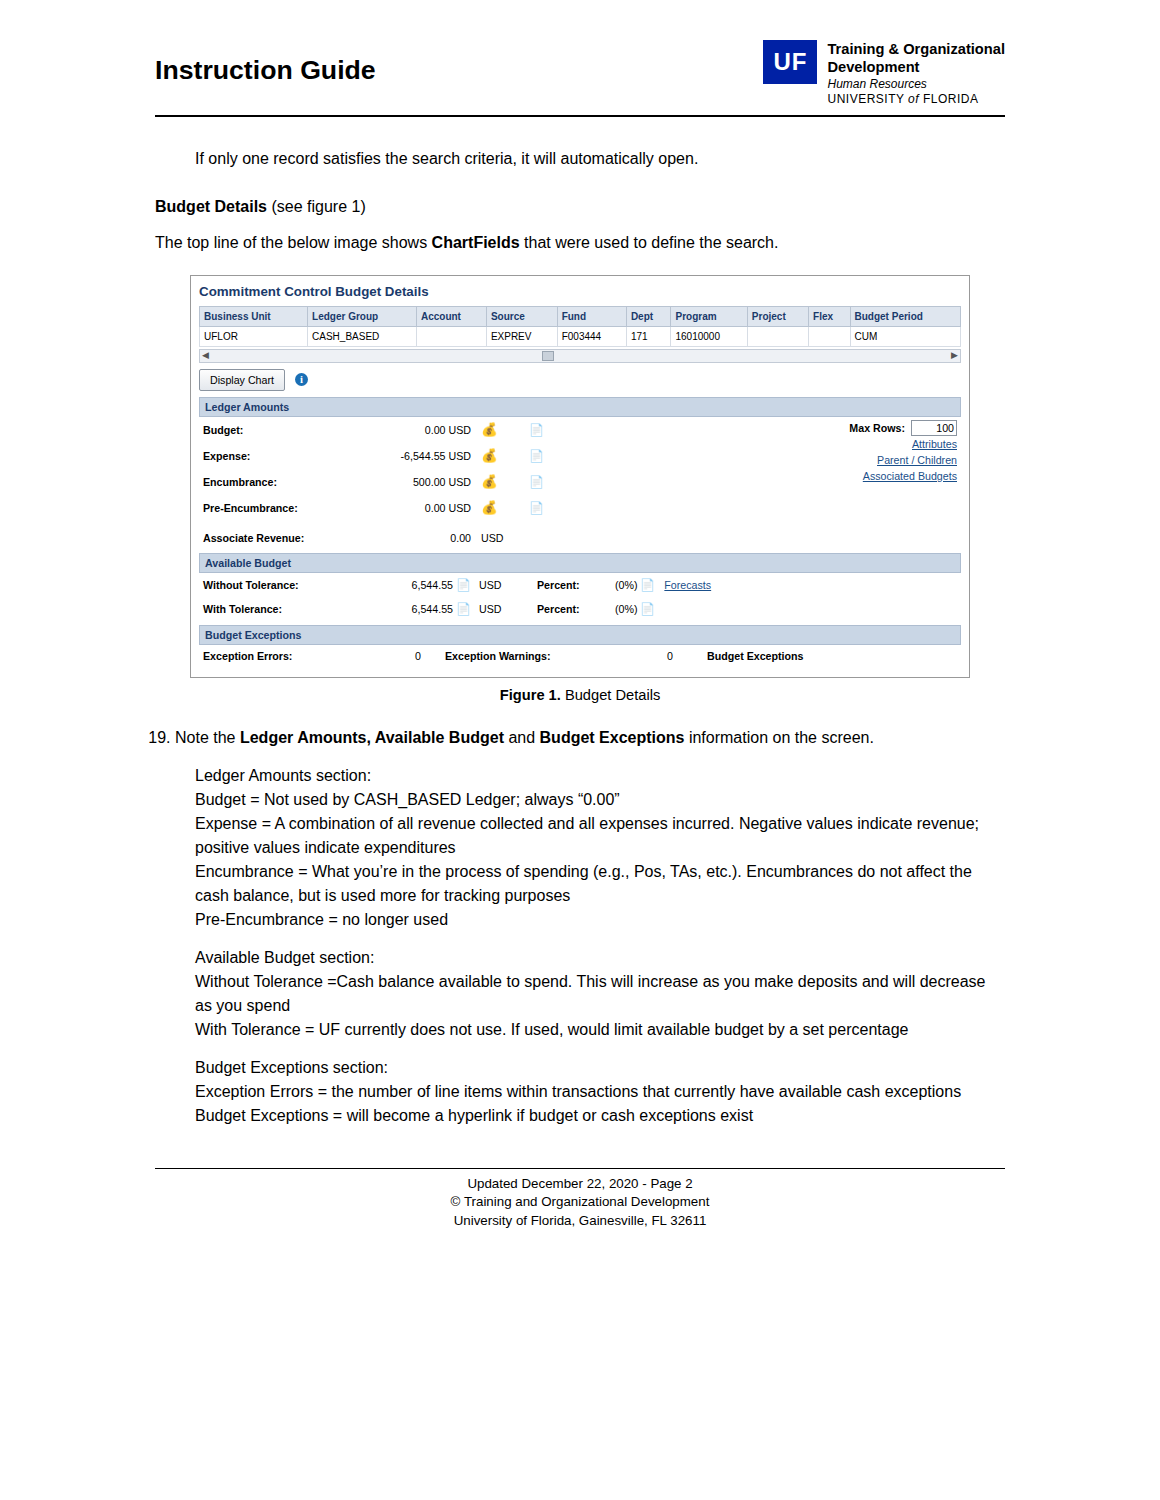Instruction Guide
UF
Training & Organizational
Development
Human Resources
UNIVERSITY of FLORIDA
If only one record satisfies the search criteria, it will automatically open.
Budget Details (see figure 1)
The top line of the below image shows ChartFields that were used to define the search.
Commitment Control Budget Details
| Business Unit | Ledger Group | Account | Source | Fund | Dept | Program | Project | Flex | Budget Period |
| --- | --- | --- | --- | --- | --- | --- | --- | --- | --- |
| UFLOR | CASH_BASED | | EXPREV | F003444 | 171 | 16010000 | | | CUM |
Display Chart i
Ledger Amounts
| Budget: | 0.00 USD | 💰 | 📄 | Max Rows: Attributes Parent / Children Associated Budgets |
| Expense: | -6,544.55 USD | 💰 | 📄 |
| Encumbrance: | 500.00 USD | 💰 | 📄 |
| Pre-Encumbrance: | 0.00 USD | 💰 | 📄 |
| Associate Revenue: | 0.00 | USD | | |
Available Budget
| Without Tolerance: | 6,544.55 📄 | USD | Percent: | (0%) 📄 Forecasts |
| With Tolerance: | 6,544.55 📄 | USD | Percent: | (0%) 📄 |
Budget Exceptions
| Exception Errors: | 0 | Exception Warnings: | 0 | Budget Exceptions |
Figure 1. Budget Details
Note the Ledger Amounts, Available Budget and Budget Exceptions information on the screen.
Ledger Amounts section:
Budget = Not used by CASH_BASED Ledger; always “0.00”
Expense = A combination of all revenue collected and all expenses incurred. Negative values indicate revenue; positive values indicate expenditures
Encumbrance = What you’re in the process of spending (e.g., Pos, TAs, etc.). Encumbrances do not affect the cash balance, but is used more for tracking purposes
Pre-Encumbrance = no longer used
Available Budget section:
Without Tolerance =Cash balance available to spend. This will increase as you make deposits and will decrease as you spend
With Tolerance = UF currently does not use. If used, would limit available budget by a set percentage
Budget Exceptions section:
Exception Errors = the number of line items within transactions that currently have available cash exceptions
Budget Exceptions = will become a hyperlink if budget or cash exceptions exist
Updated December 22, 2020 - Page 2
© Training and Organizational Development
University of Florida, Gainesville, FL 32611